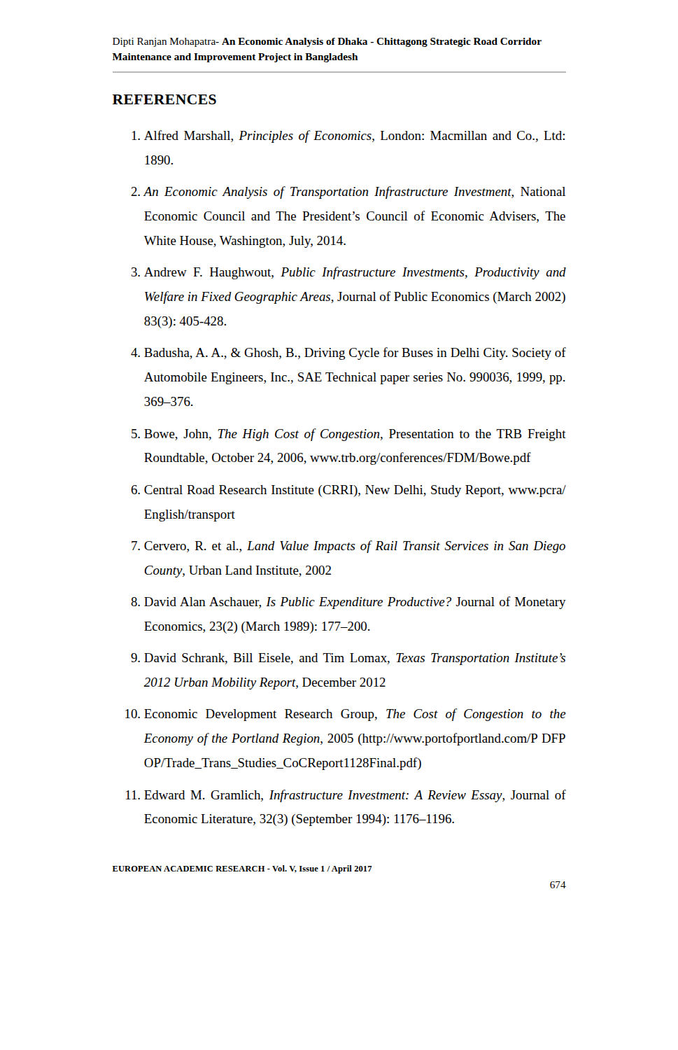Dipti Ranjan Mohapatra- An Economic Analysis of Dhaka - Chittagong Strategic Road Corridor Maintenance and Improvement Project in Bangladesh
REFERENCES
Alfred Marshall, Principles of Economics, London: Macmillan and Co., Ltd: 1890.
An Economic Analysis of Transportation Infrastructure Investment, National Economic Council and The President’s Council of Economic Advisers, The White House, Washington, July, 2014.
Andrew F. Haughwout, Public Infrastructure Investments, Productivity and Welfare in Fixed Geographic Areas, Journal of Public Economics (March 2002) 83(3): 405-428.
Badusha, A. A., & Ghosh, B., Driving Cycle for Buses in Delhi City. Society of Automobile Engineers, Inc., SAE Technical paper series No. 990036, 1999, pp. 369–376.
Bowe, John, The High Cost of Congestion, Presentation to the TRB Freight Roundtable, October 24, 2006, www.trb.org/conferences/FDM/Bowe.pdf
Central Road Research Institute (CRRI), New Delhi, Study Report, www.pcra/English/transport
Cervero, R. et al., Land Value Impacts of Rail Transit Services in San Diego County, Urban Land Institute, 2002
David Alan Aschauer, Is Public Expenditure Productive? Journal of Monetary Economics, 23(2) (March 1989): 177–200.
David Schrank, Bill Eisele, and Tim Lomax, Texas Transportation Institute’s 2012 Urban Mobility Report, December 2012
Economic Development Research Group, The Cost of Congestion to the Economy of the Portland Region, 2005 (http://www.portofportland.com/P DFPOP/Trade_Trans_Studies_CoCReport1128Final.pdf)
Edward M. Gramlich, Infrastructure Investment: A Review Essay, Journal of Economic Literature, 32(3) (September 1994): 1176–1196.
EUROPEAN ACADEMIC RESEARCH - Vol. V, Issue 1 / April 2017
674